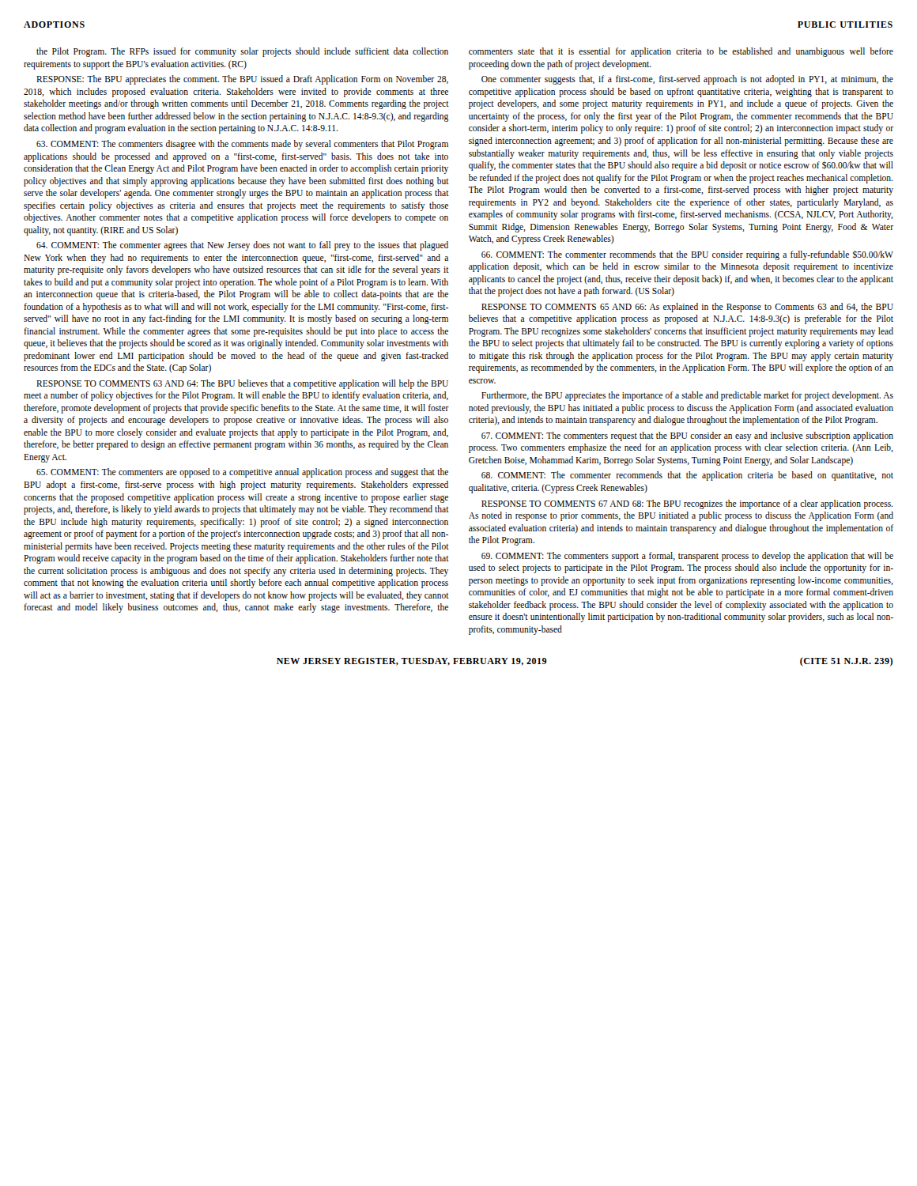ADOPTIONS PUBLIC UTILITIES
the Pilot Program. The RFPs issued for community solar projects should include sufficient data collection requirements to support the BPU's evaluation activities. (RC)
RESPONSE: The BPU appreciates the comment. The BPU issued a Draft Application Form on November 28, 2018, which includes proposed evaluation criteria. Stakeholders were invited to provide comments at three stakeholder meetings and/or through written comments until December 21, 2018. Comments regarding the project selection method have been further addressed below in the section pertaining to N.J.A.C. 14:8-9.3(c), and regarding data collection and program evaluation in the section pertaining to N.J.A.C. 14:8-9.11.
63. COMMENT: The commenters disagree with the comments made by several commenters that Pilot Program applications should be processed and approved on a "first-come, first-served" basis. This does not take into consideration that the Clean Energy Act and Pilot Program have been enacted in order to accomplish certain priority policy objectives and that simply approving applications because they have been submitted first does nothing but serve the solar developers' agenda. One commenter strongly urges the BPU to maintain an application process that specifies certain policy objectives as criteria and ensures that projects meet the requirements to satisfy those objectives. Another commenter notes that a competitive application process will force developers to compete on quality, not quantity. (RIRE and US Solar)
64. COMMENT: The commenter agrees that New Jersey does not want to fall prey to the issues that plagued New York when they had no requirements to enter the interconnection queue, "first-come, first-served" and a maturity pre-requisite only favors developers who have outsized resources that can sit idle for the several years it takes to build and put a community solar project into operation. The whole point of a Pilot Program is to learn. With an interconnection queue that is criteria-based, the Pilot Program will be able to collect data-points that are the foundation of a hypothesis as to what will and will not work, especially for the LMI community. "First-come, first-served" will have no root in any fact-finding for the LMI community. It is mostly based on securing a long-term financial instrument. While the commenter agrees that some pre-requisites should be put into place to access the queue, it believes that the projects should be scored as it was originally intended. Community solar investments with predominant lower end LMI participation should be moved to the head of the queue and given fast-tracked resources from the EDCs and the State. (Cap Solar)
RESPONSE TO COMMENTS 63 AND 64: The BPU believes that a competitive application will help the BPU meet a number of policy objectives for the Pilot Program. It will enable the BPU to identify evaluation criteria, and, therefore, promote development of projects that provide specific benefits to the State. At the same time, it will foster a diversity of projects and encourage developers to propose creative or innovative ideas. The process will also enable the BPU to more closely consider and evaluate projects that apply to participate in the Pilot Program, and, therefore, be better prepared to design an effective permanent program within 36 months, as required by the Clean Energy Act.
65. COMMENT: The commenters are opposed to a competitive annual application process and suggest that the BPU adopt a first-come, first-serve process with high project maturity requirements. Stakeholders expressed concerns that the proposed competitive application process will create a strong incentive to propose earlier stage projects, and, therefore, is likely to yield awards to projects that ultimately may not be viable. They recommend that the BPU include high maturity requirements, specifically: 1) proof of site control; 2) a signed interconnection agreement or proof of payment for a portion of the project's interconnection upgrade costs; and 3) proof that all non-ministerial permits have been received. Projects meeting these maturity requirements and the other rules of the Pilot Program would receive capacity in the program based on the time of their application. Stakeholders further note that the current solicitation process is ambiguous and does not specify any criteria used in determining projects. They comment that not knowing the evaluation criteria until shortly before each annual competitive application process will act as a barrier to investment, stating that if developers do not know how projects will be evaluated, they cannot forecast and model likely business outcomes and, thus, cannot make early stage investments. Therefore, the commenters state that it is essential for application criteria to be established and unambiguous well before proceeding down the path of project development.
One commenter suggests that, if a first-come, first-served approach is not adopted in PY1, at minimum, the competitive application process should be based on upfront quantitative criteria, weighting that is transparent to project developers, and some project maturity requirements in PY1, and include a queue of projects. Given the uncertainty of the process, for only the first year of the Pilot Program, the commenter recommends that the BPU consider a short-term, interim policy to only require: 1) proof of site control; 2) an interconnection impact study or signed interconnection agreement; and 3) proof of application for all non-ministerial permitting. Because these are substantially weaker maturity requirements and, thus, will be less effective in ensuring that only viable projects qualify, the commenter states that the BPU should also require a bid deposit or notice escrow of $60.00/kw that will be refunded if the project does not qualify for the Pilot Program or when the project reaches mechanical completion. The Pilot Program would then be converted to a first-come, first-served process with higher project maturity requirements in PY2 and beyond. Stakeholders cite the experience of other states, particularly Maryland, as examples of community solar programs with first-come, first-served mechanisms. (CCSA, NJLCV, Port Authority, Summit Ridge, Dimension Renewables Energy, Borrego Solar Systems, Turning Point Energy, Food & Water Watch, and Cypress Creek Renewables)
66. COMMENT: The commenter recommends that the BPU consider requiring a fully-refundable $50.00/kW application deposit, which can be held in escrow similar to the Minnesota deposit requirement to incentivize applicants to cancel the project (and, thus, receive their deposit back) if, and when, it becomes clear to the applicant that the project does not have a path forward. (US Solar)
RESPONSE TO COMMENTS 65 AND 66: As explained in the Response to Comments 63 and 64, the BPU believes that a competitive application process as proposed at N.J.A.C. 14:8-9.3(c) is preferable for the Pilot Program. The BPU recognizes some stakeholders' concerns that insufficient project maturity requirements may lead the BPU to select projects that ultimately fail to be constructed. The BPU is currently exploring a variety of options to mitigate this risk through the application process for the Pilot Program. The BPU may apply certain maturity requirements, as recommended by the commenters, in the Application Form. The BPU will explore the option of an escrow.
Furthermore, the BPU appreciates the importance of a stable and predictable market for project development. As noted previously, the BPU has initiated a public process to discuss the Application Form (and associated evaluation criteria), and intends to maintain transparency and dialogue throughout the implementation of the Pilot Program.
67. COMMENT: The commenters request that the BPU consider an easy and inclusive subscription application process. Two commenters emphasize the need for an application process with clear selection criteria. (Ann Leib, Gretchen Boise, Mohammad Karim, Borrego Solar Systems, Turning Point Energy, and Solar Landscape)
68. COMMENT: The commenter recommends that the application criteria be based on quantitative, not qualitative, criteria. (Cypress Creek Renewables)
RESPONSE TO COMMENTS 67 AND 68: The BPU recognizes the importance of a clear application process. As noted in response to prior comments, the BPU initiated a public process to discuss the Application Form (and associated evaluation criteria) and intends to maintain transparency and dialogue throughout the implementation of the Pilot Program.
69. COMMENT: The commenters support a formal, transparent process to develop the application that will be used to select projects to participate in the Pilot Program. The process should also include the opportunity for in-person meetings to provide an opportunity to seek input from organizations representing low-income communities, communities of color, and EJ communities that might not be able to participate in a more formal comment-driven stakeholder feedback process. The BPU should consider the level of complexity associated with the application to ensure it doesn't unintentionally limit participation by non-traditional community solar providers, such as local non-profits, community-based
NEW JERSEY REGISTER, TUESDAY, FEBRUARY 19, 2019 (CITE 51 N.J.R. 239)